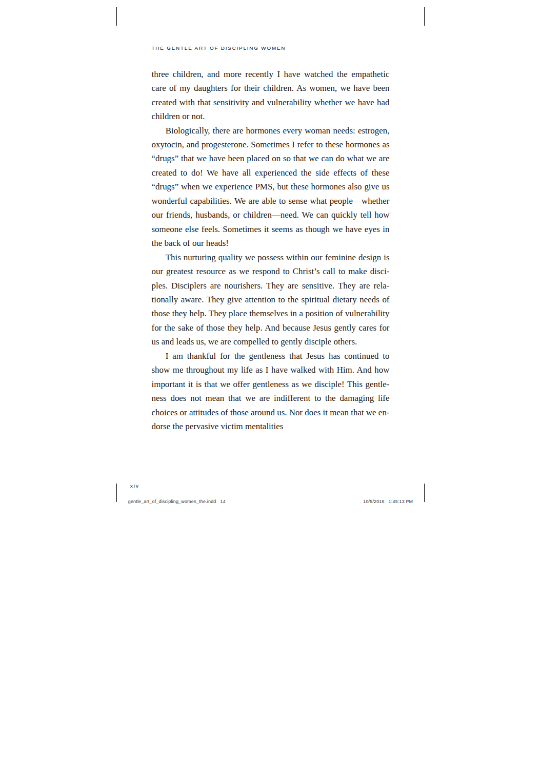The Gentle Art of Discipling Women
three children, and more recently I have watched the empathetic care of my daughters for their children. As women, we have been created with that sensitivity and vulnerability whether we have had children or not.
Biologically, there are hormones every woman needs: estrogen, oxytocin, and progesterone. Sometimes I refer to these hormones as “drugs” that we have been placed on so that we can do what we are created to do! We have all experienced the side effects of these “drugs” when we experience PMS, but these hormones also give us wonderful capabilities. We are able to sense what people—whether our friends, husbands, or children—need. We can quickly tell how someone else feels. Sometimes it seems as though we have eyes in the back of our heads!
This nurturing quality we possess within our feminine design is our greatest resource as we respond to Christ’s call to make disciples. Disciplers are nourishers. They are sensitive. They are relationally aware. They give attention to the spiritual dietary needs of those they help. They place themselves in a position of vulnerability for the sake of those they help. And because Jesus gently cares for us and leads us, we are compelled to gently disciple others.
I am thankful for the gentleness that Jesus has continued to show me throughout my life as I have walked with Him. And how important it is that we offer gentleness as we disciple! This gentleness does not mean that we are indifferent to the damaging life choices or attitudes of those around us. Nor does it mean that we endorse the pervasive victim mentalities
xiv
gentle_art_of_discipling_women_the.indd 14 10/5/2015 1:45:13 PM